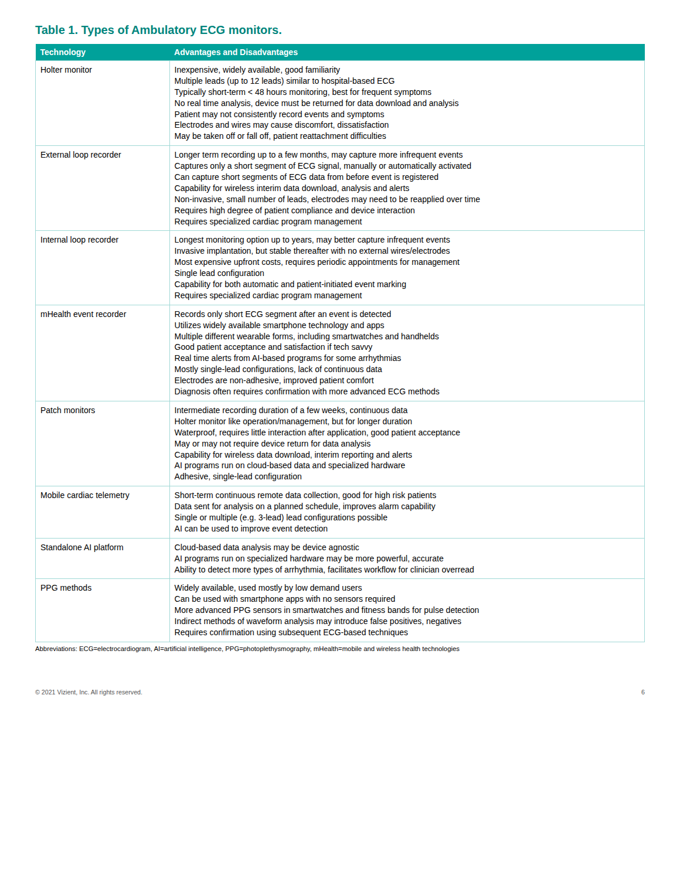Table 1. Types of Ambulatory ECG monitors.
| Technology | Advantages and Disadvantages |
| --- | --- |
| Holter monitor | Inexpensive, widely available, good familiarity Multiple leads (up to 12 leads) similar to hospital-based ECG Typically short-term < 48 hours monitoring, best for frequent symptoms No real time analysis, device must be returned for data download and analysis Patient may not consistently record events and symptoms Electrodes and wires may cause discomfort, dissatisfaction May be taken off or fall off, patient reattachment difficulties |
| External loop recorder | Longer term recording up to a few months, may capture more infrequent events Captures only a short segment of ECG signal, manually or automatically activated Can capture short segments of ECG data from before event is registered Capability for wireless interim data download, analysis and alerts Non-invasive, small number of leads, electrodes may need to be reapplied over time Requires high degree of patient compliance and device interaction Requires specialized cardiac program management |
| Internal loop recorder | Longest monitoring option up to years, may better capture infrequent events Invasive implantation, but stable thereafter with no external wires/electrodes Most expensive upfront costs, requires periodic appointments for management Single lead configuration Capability for both automatic and patient-initiated event marking Requires specialized cardiac program management |
| mHealth event recorder | Records only short ECG segment after an event is detected Utilizes widely available smartphone technology and apps Multiple different wearable forms, including smartwatches and handhelds Good patient acceptance and satisfaction if tech savvy Real time alerts from AI-based programs for some arrhythmias Mostly single-lead configurations, lack of continuous data Electrodes are non-adhesive, improved patient comfort Diagnosis often requires confirmation with more advanced ECG methods |
| Patch monitors | Intermediate recording duration of a few weeks, continuous data Holter monitor like operation/management, but for longer duration Waterproof, requires little interaction after application, good patient acceptance May or may not require device return for data analysis Capability for wireless data download, interim reporting and alerts AI programs run on cloud-based data and specialized hardware Adhesive, single-lead configuration |
| Mobile cardiac telemetry | Short-term continuous remote data collection, good for high risk patients Data sent for analysis on a planned schedule, improves alarm capability Single or multiple (e.g. 3-lead) lead configurations possible AI can be used to improve event detection |
| Standalone AI platform | Cloud-based data analysis may be device agnostic AI programs run on specialized hardware may be more powerful, accurate Ability to detect more types of arrhythmia, facilitates workflow for clinician overread |
| PPG methods | Widely available, used mostly by low demand users Can be used with smartphone apps with no sensors required More advanced PPG sensors in smartwatches and fitness bands for pulse detection Indirect methods of waveform analysis may introduce false positives, negatives Requires confirmation using subsequent ECG-based techniques |
Abbreviations: ECG=electrocardiogram, AI=artificial intelligence, PPG=photoplethysmography, mHealth=mobile and wireless health technologies
© 2021 Vizient, Inc. All rights reserved. 6